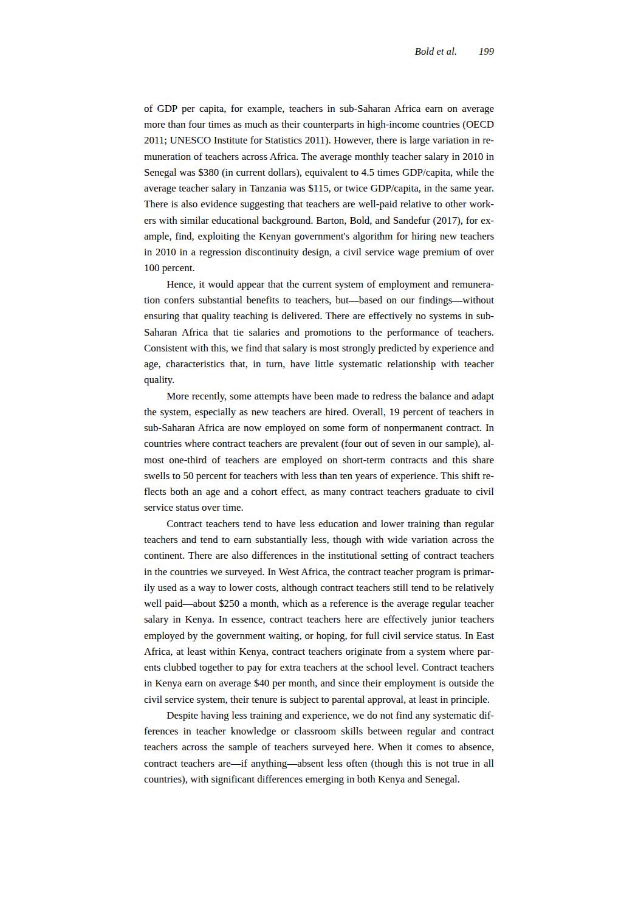Bold et al.199
of GDP per capita, for example, teachers in sub-Saharan Africa earn on average more than four times as much as their counterparts in high-income countries (OECD 2011; UNESCO Institute for Statistics 2011). However, there is large variation in remuneration of teachers across Africa. The average monthly teacher salary in 2010 in Senegal was $380 (in current dollars), equivalent to 4.5 times GDP/capita, while the average teacher salary in Tanzania was $115, or twice GDP/capita, in the same year. There is also evidence suggesting that teachers are well-paid relative to other workers with similar educational background. Barton, Bold, and Sandefur (2017), for example, find, exploiting the Kenyan government's algorithm for hiring new teachers in 2010 in a regression discontinuity design, a civil service wage premium of over 100 percent.
Hence, it would appear that the current system of employment and remuneration confers substantial benefits to teachers, but—based on our findings—without ensuring that quality teaching is delivered. There are effectively no systems in sub-Saharan Africa that tie salaries and promotions to the performance of teachers. Consistent with this, we find that salary is most strongly predicted by experience and age, characteristics that, in turn, have little systematic relationship with teacher quality.
More recently, some attempts have been made to redress the balance and adapt the system, especially as new teachers are hired. Overall, 19 percent of teachers in sub-Saharan Africa are now employed on some form of nonpermanent contract. In countries where contract teachers are prevalent (four out of seven in our sample), almost one-third of teachers are employed on short-term contracts and this share swells to 50 percent for teachers with less than ten years of experience. This shift reflects both an age and a cohort effect, as many contract teachers graduate to civil service status over time.
Contract teachers tend to have less education and lower training than regular teachers and tend to earn substantially less, though with wide variation across the continent. There are also differences in the institutional setting of contract teachers in the countries we surveyed. In West Africa, the contract teacher program is primarily used as a way to lower costs, although contract teachers still tend to be relatively well paid—about $250 a month, which as a reference is the average regular teacher salary in Kenya. In essence, contract teachers here are effectively junior teachers employed by the government waiting, or hoping, for full civil service status. In East Africa, at least within Kenya, contract teachers originate from a system where parents clubbed together to pay for extra teachers at the school level. Contract teachers in Kenya earn on average $40 per month, and since their employment is outside the civil service system, their tenure is subject to parental approval, at least in principle.
Despite having less training and experience, we do not find any systematic differences in teacher knowledge or classroom skills between regular and contract teachers across the sample of teachers surveyed here. When it comes to absence, contract teachers are—if anything—absent less often (though this is not true in all countries), with significant differences emerging in both Kenya and Senegal.